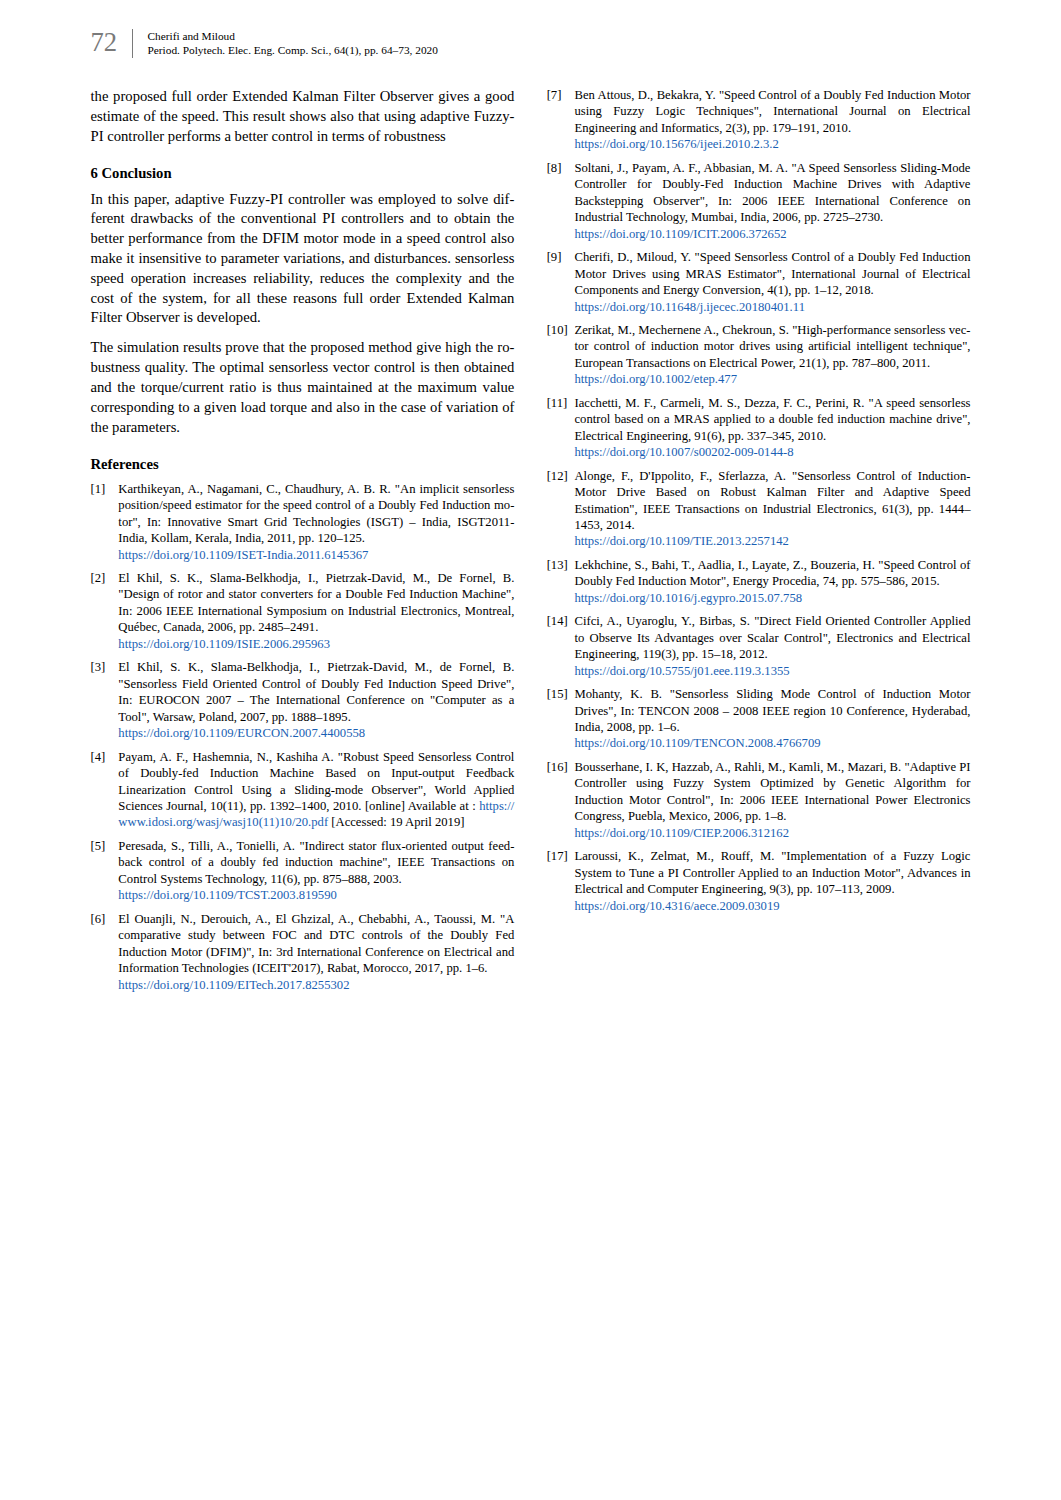72
Cherifi and Miloud
Period. Polytech. Elec. Eng. Comp. Sci., 64(1), pp. 64–73, 2020
the proposed full order Extended Kalman Filter Observer gives a good estimate of the speed. This result shows also that using adaptive Fuzzy-PI controller performs a better control in terms of robustness
6 Conclusion
In this paper, adaptive Fuzzy-PI controller was employed to solve different drawbacks of the conventional PI controllers and to obtain the better performance from the DFIM motor mode in a speed control also make it insensitive to parameter variations, and disturbances. sensorless speed operation increases reliability, reduces the complexity and the cost of the system, for all these reasons full order Extended Kalman Filter Observer is developed.
The simulation results prove that the proposed method give high the robustness quality. The optimal sensorless vector control is then obtained and the torque/current ratio is thus maintained at the maximum value corresponding to a given load torque and also in the case of variation of the parameters.
References
Karthikeyan, A., Nagamani, C., Chaudhury, A. B. R. "An implicit sensorless position/speed estimator for the speed control of a Doubly Fed Induction motor", In: Innovative Smart Grid Technologies (ISGT) – India, ISGT2011-India, Kollam, Kerala, India, 2011, pp. 120–125. https://doi.org/10.1109/ISET-India.2011.6145367
El Khil, S. K., Slama-Belkhodja, I., Pietrzak-David, M., De Fornel, B. "Design of rotor and stator converters for a Double Fed Induction Machine", In: 2006 IEEE International Symposium on Industrial Electronics, Montreal, Québec, Canada, 2006, pp. 2485–2491. https://doi.org/10.1109/ISIE.2006.295963
El Khil, S. K., Slama-Belkhodja, I., Pietrzak-David, M., de Fornel, B. "Sensorless Field Oriented Control of Doubly Fed Induction Speed Drive", In: EUROCON 2007 – The International Conference on "Computer as a Tool", Warsaw, Poland, 2007, pp. 1888–1895. https://doi.org/10.1109/EURCON.2007.4400558
Payam, A. F., Hashemnia, N., Kashiha A. "Robust Speed Sensorless Control of Doubly-fed Induction Machine Based on Input-output Feedback Linearization Control Using a Sliding-mode Observer", World Applied Sciences Journal, 10(11), pp. 1392–1400, 2010. [online] Available at : https://www.idosi.org/wasj/wasj10(11)10/20.pdf [Accessed: 19 April 2019]
Peresada, S., Tilli, A., Tonielli, A. "Indirect stator flux-oriented output feedback control of a doubly fed induction machine", IEEE Transactions on Control Systems Technology, 11(6), pp. 875–888, 2003. https://doi.org/10.1109/TCST.2003.819590
El Ouanjli, N., Derouich, A., El Ghzizal, A., Chebabhi, A., Taoussi, M. "A comparative study between FOC and DTC controls of the Doubly Fed Induction Motor (DFIM)", In: 3rd International Conference on Electrical and Information Technologies (ICEIT'2017), Rabat, Morocco, 2017, pp. 1–6. https://doi.org/10.1109/EITech.2017.8255302
Ben Attous, D., Bekakra, Y. "Speed Control of a Doubly Fed Induction Motor using Fuzzy Logic Techniques", International Journal on Electrical Engineering and Informatics, 2(3), pp. 179–191, 2010. https://doi.org/10.15676/ijeei.2010.2.3.2
Soltani, J., Payam, A. F., Abbasian, M. A. "A Speed Sensorless Sliding-Mode Controller for Doubly-Fed Induction Machine Drives with Adaptive Backstepping Observer", In: 2006 IEEE International Conference on Industrial Technology, Mumbai, India, 2006, pp. 2725–2730. https://doi.org/10.1109/ICIT.2006.372652
Cherifi, D., Miloud, Y. "Speed Sensorless Control of a Doubly Fed Induction Motor Drives using MRAS Estimator", International Journal of Electrical Components and Energy Conversion, 4(1), pp. 1–12, 2018. https://doi.org/10.11648/j.ijecec.20180401.11
Zerikat, M., Mechernene A., Chekroun, S. "High-performance sensorless vector control of induction motor drives using artificial intelligent technique", European Transactions on Electrical Power, 21(1), pp. 787–800, 2011. https://doi.org/10.1002/etep.477
Iacchetti, M. F., Carmeli, M. S., Dezza, F. C., Perini, R. "A speed sensorless control based on a MRAS applied to a double fed induction machine drive", Electrical Engineering, 91(6), pp. 337–345, 2010. https://doi.org/10.1007/s00202-009-0144-8
Alonge, F., D'Ippolito, F., Sferlazza, A. "Sensorless Control of Induction-Motor Drive Based on Robust Kalman Filter and Adaptive Speed Estimation", IEEE Transactions on Industrial Electronics, 61(3), pp. 1444–1453, 2014. https://doi.org/10.1109/TIE.2013.2257142
Lekhchine, S., Bahi, T., Aadlia, I., Layate, Z., Bouzeria, H. "Speed Control of Doubly Fed Induction Motor", Energy Procedia, 74, pp. 575–586, 2015. https://doi.org/10.1016/j.egypro.2015.07.758
Cifci, A., Uyaroglu, Y., Birbas, S. "Direct Field Oriented Controller Applied to Observe Its Advantages over Scalar Control", Electronics and Electrical Engineering, 119(3), pp. 15–18, 2012. https://doi.org/10.5755/j01.eee.119.3.1355
Mohanty, K. B. "Sensorless Sliding Mode Control of Induction Motor Drives", In: TENCON 2008 – 2008 IEEE region 10 Conference, Hyderabad, India, 2008, pp. 1–6. https://doi.org/10.1109/TENCON.2008.4766709
Bousserhane, I. K, Hazzab, A., Rahli, M., Kamli, M., Mazari, B. "Adaptive PI Controller using Fuzzy System Optimized by Genetic Algorithm for Induction Motor Control", In: 2006 IEEE International Power Electronics Congress, Puebla, Mexico, 2006, pp. 1–8. https://doi.org/10.1109/CIEP.2006.312162
Laroussi, K., Zelmat, M., Rouff, M. "Implementation of a Fuzzy Logic System to Tune a PI Controller Applied to an Induction Motor", Advances in Electrical and Computer Engineering, 9(3), pp. 107–113, 2009. https://doi.org/10.4316/aece.2009.03019